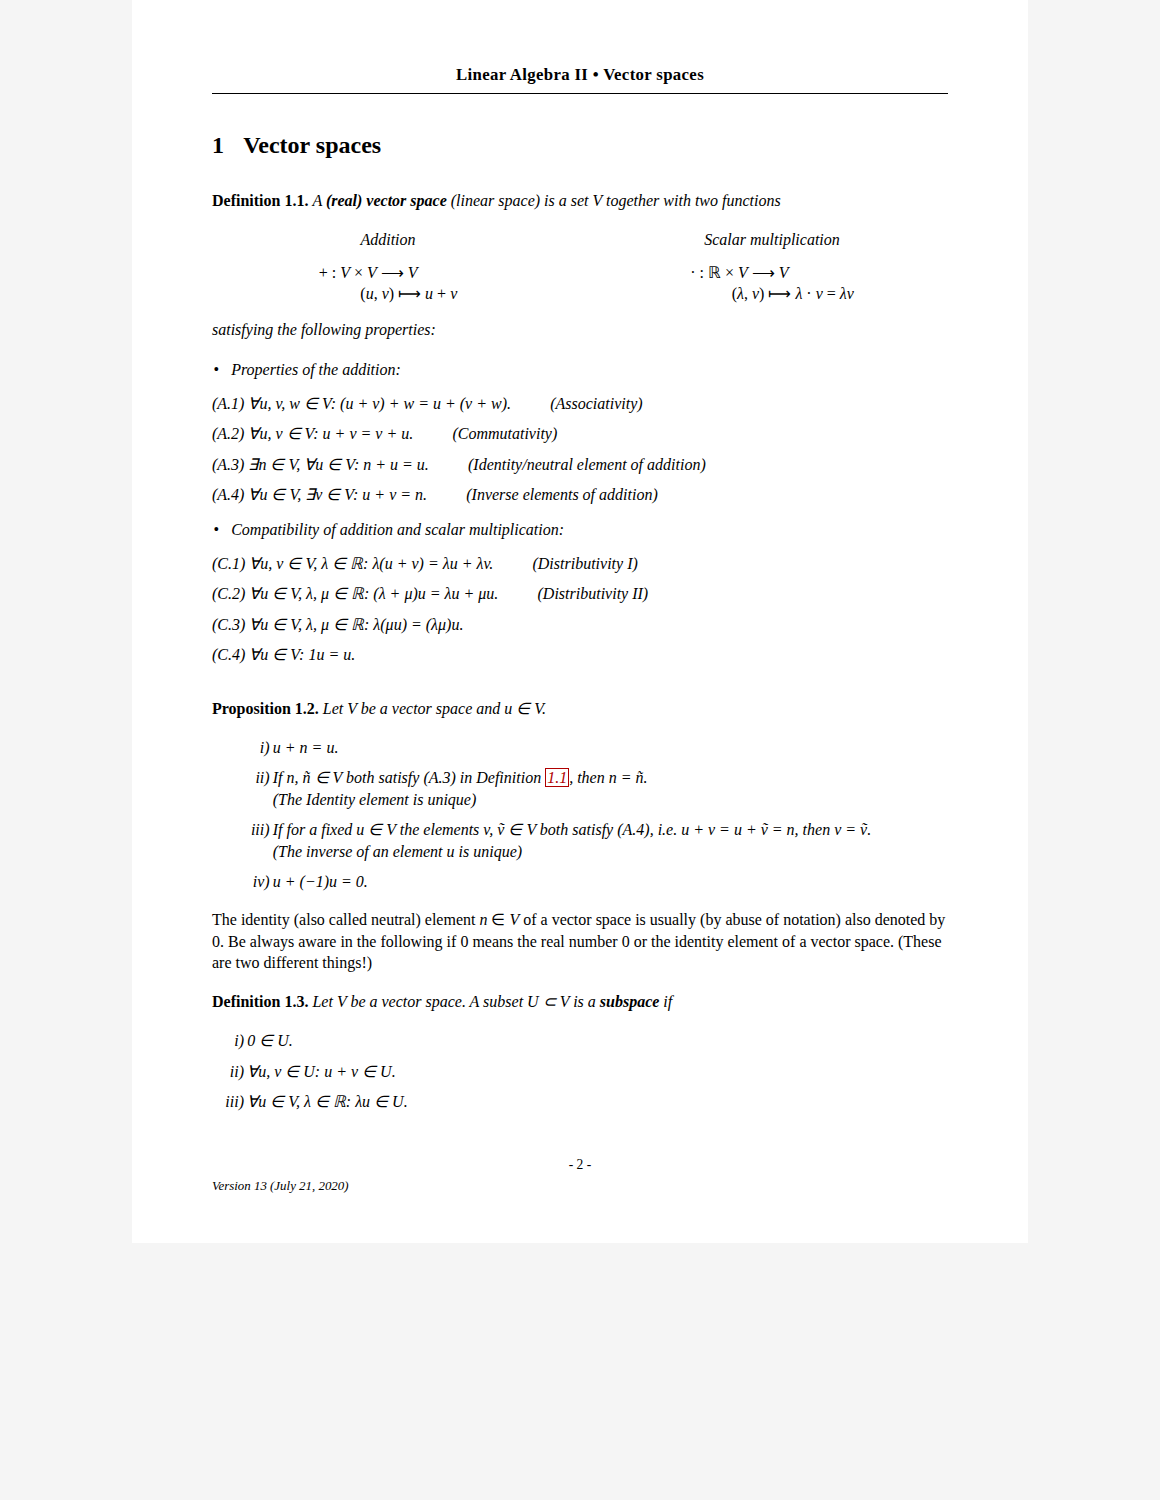Linear Algebra II • Vector spaces
1 Vector spaces
Definition 1.1. A (real) vector space (linear space) is a set V together with two functions
Addition
+ : V × V ⟶ V
(u, v) ⟼ u + v
Scalar multiplication
· : ℝ × V ⟶ V
(λ, v) ⟼ λ · v = λv
satisfying the following properties:
Properties of the addition:
(A.1) ∀u, v, w ∈ V: (u + v) + w = u + (v + w). (Associativity)
(A.2) ∀u, v ∈ V: u + v = v + u. (Commutativity)
(A.3) ∃n ∈ V, ∀u ∈ V: n + u = u. (Identity/neutral element of addition)
(A.4) ∀u ∈ V, ∃v ∈ V: u + v = n. (Inverse elements of addition)
Compatibility of addition and scalar multiplication:
(C.1) ∀u, v ∈ V, λ ∈ ℝ: λ(u + v) = λu + λv. (Distributivity I)
(C.2) ∀u ∈ V, λ, μ ∈ ℝ: (λ + μ)u = λu + μu. (Distributivity II)
(C.3) ∀u ∈ V, λ, μ ∈ ℝ: λ(μu) = (λμ)u.
(C.4) ∀u ∈ V: 1u = u.
Proposition 1.2. Let V be a vector space and u ∈ V.
i) u + n = u.
ii) If n, ñ ∈ V both satisfy (A.3) in Definition 1.1, then n = ñ. (The Identity element is unique)
iii) If for a fixed u ∈ V the elements v, ṽ ∈ V both satisfy (A.4), i.e. u + v = u + ṽ = n, then v = ṽ. (The inverse of an element u is unique)
iv) u + (−1)u = 0.
The identity (also called neutral) element n ∈ V of a vector space is usually (by abuse of notation) also denoted by 0. Be always aware in the following if 0 means the real number 0 or the identity element of a vector space. (These are two different things!)
Definition 1.3. Let V be a vector space. A subset U ⊂ V is a subspace if
i) 0 ∈ U.
ii) ∀u, v ∈ U: u + v ∈ U.
iii) ∀u ∈ V, λ ∈ ℝ: λu ∈ U.
- 2 -
Version 13 (July 21, 2020)